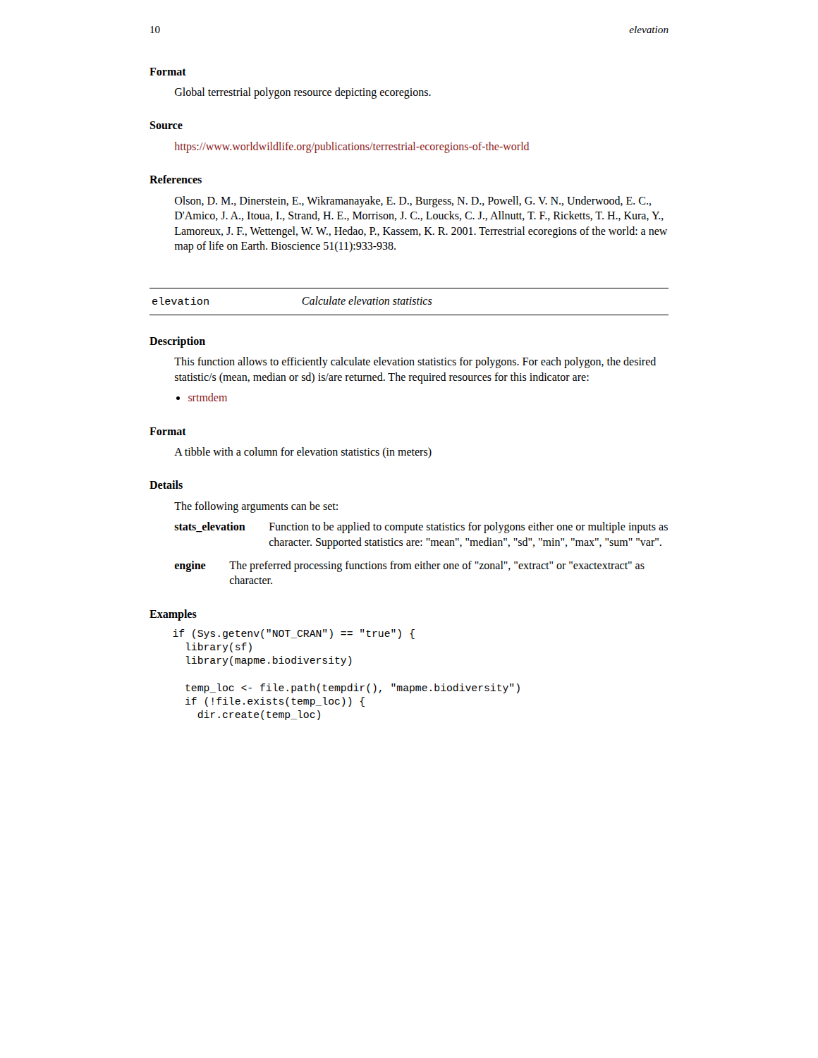10 elevation
Format
Global terrestrial polygon resource depicting ecoregions.
Source
https://www.worldwildlife.org/publications/terrestrial-ecoregions-of-the-world
References
Olson, D. M., Dinerstein, E., Wikramanayake, E. D., Burgess, N. D., Powell, G. V. N., Underwood, E. C., D'Amico, J. A., Itoua, I., Strand, H. E., Morrison, J. C., Loucks, C. J., Allnutt, T. F., Ricketts, T. H., Kura, Y., Lamoreux, J. F., Wettengel, W. W., Hedao, P., Kassem, K. R. 2001. Terrestrial ecoregions of the world: a new map of life on Earth. Bioscience 51(11):933-938.
elevation Calculate elevation statistics
Description
This function allows to efficiently calculate elevation statistics for polygons. For each polygon, the desired statistic/s (mean, median or sd) is/are returned. The required resources for this indicator are:
srtmdem
Format
A tibble with a column for elevation statistics (in meters)
Details
The following arguments can be set:
stats_elevation
Function to be applied to compute statistics for polygons either one or multiple inputs as character. Supported statistics are: "mean", "median", "sd", "min", "max", "sum" "var".
engine
The preferred processing functions from either one of "zonal", "extract" or "exactextract" as character.
Examples
if (Sys.getenv("NOT_CRAN") == "true") {
  library(sf)
  library(mapme.biodiversity)

  temp_loc <- file.path(tempdir(), "mapme.biodiversity")
  if (!file.exists(temp_loc)) {
    dir.create(temp_loc)